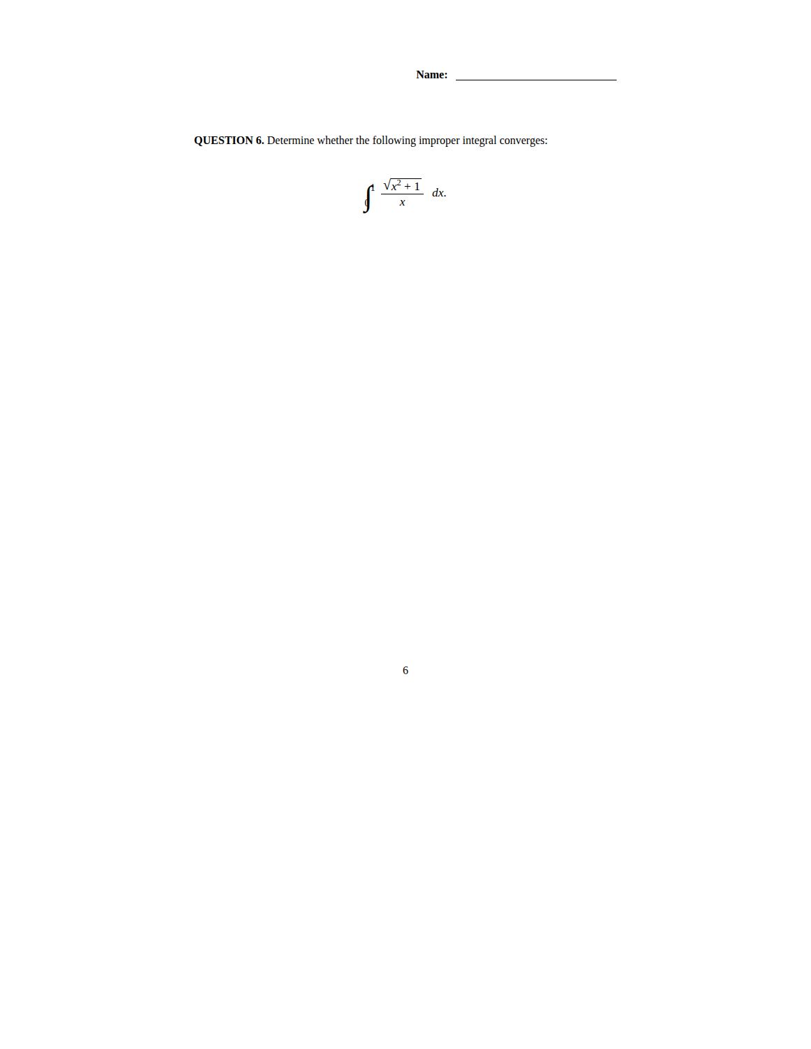Name:
QUESTION 6. Determine whether the following improper integral converges:
∫10 x2 + 1 x dx.
6